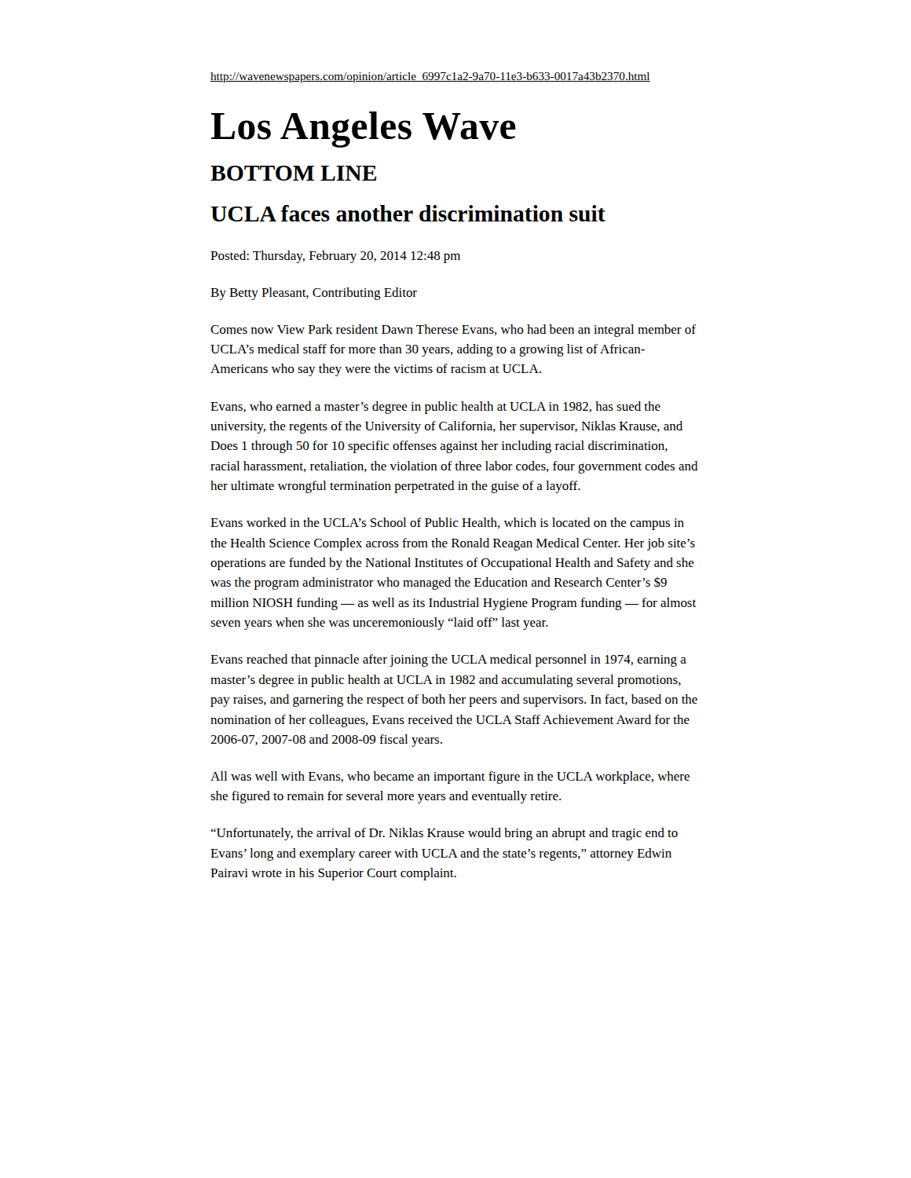http://wavenewspapers.com/opinion/article_6997c1a2-9a70-11e3-b633-0017a43b2370.html
Los Angeles Wave
BOTTOM LINE
UCLA faces another discrimination suit
Posted: Thursday, February 20, 2014 12:48 pm
By Betty Pleasant, Contributing Editor
Comes now View Park resident Dawn Therese Evans, who had been an integral member of UCLA’s medical staff for more than 30 years, adding to a growing list of African-Americans who say they were the victims of racism at UCLA.
Evans, who earned a master’s degree in public health at UCLA in 1982, has sued the university, the regents of the University of California, her supervisor, Niklas Krause, and Does 1 through 50 for 10 specific offenses against her including racial discrimination, racial harassment, retaliation, the violation of three labor codes, four government codes and her ultimate wrongful termination perpetrated in the guise of a layoff.
Evans worked in the UCLA’s School of Public Health, which is located on the campus in the Health Science Complex across from the Ronald Reagan Medical Center. Her job site’s operations are funded by the National Institutes of Occupational Health and Safety and she was the program administrator who managed the Education and Research Center’s $9 million NIOSH funding — as well as its Industrial Hygiene Program funding — for almost seven years when she was unceremoniously “laid off” last year.
Evans reached that pinnacle after joining the UCLA medical personnel in 1974, earning a master’s degree in public health at UCLA in 1982 and accumulating several promotions, pay raises, and garnering the respect of both her peers and supervisors. In fact, based on the nomination of her colleagues, Evans received the UCLA Staff Achievement Award for the 2006-07, 2007-08 and 2008-09 fiscal years.
All was well with Evans, who became an important figure in the UCLA workplace, where she figured to remain for several more years and eventually retire.
“Unfortunately, the arrival of Dr. Niklas Krause would bring an abrupt and tragic end to Evans’ long and exemplary career with UCLA and the state’s regents,” attorney Edwin Pairavi wrote in his Superior Court complaint.